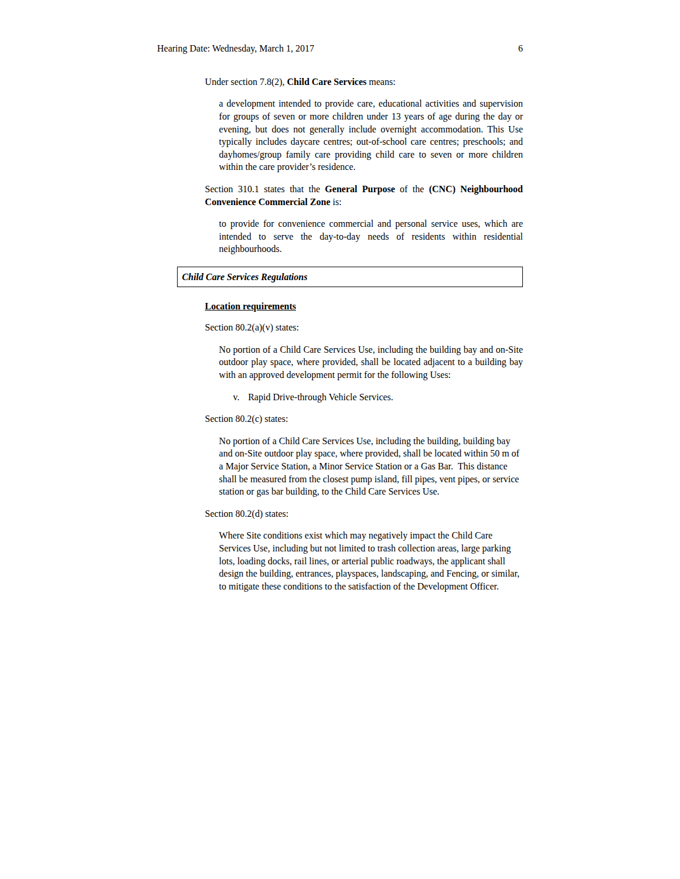Hearing Date: Wednesday, March 1, 2017
6
Under section 7.8(2), Child Care Services means:
a development intended to provide care, educational activities and supervision for groups of seven or more children under 13 years of age during the day or evening, but does not generally include overnight accommodation. This Use typically includes daycare centres; out-of-school care centres; preschools; and dayhomes/group family care providing child care to seven or more children within the care provider’s residence.
Section 310.1 states that the General Purpose of the (CNC) Neighbourhood Convenience Commercial Zone is:
to provide for convenience commercial and personal service uses, which are intended to serve the day-to-day needs of residents within residential neighbourhoods.
Child Care Services Regulations
Location requirements
Section 80.2(a)(v) states:
No portion of a Child Care Services Use, including the building bay and on-Site outdoor play space, where provided, shall be located adjacent to a building bay with an approved development permit for the following Uses:
v.
Rapid Drive-through Vehicle Services.
Section 80.2(c) states:
No portion of a Child Care Services Use, including the building, building bay and on-Site outdoor play space, where provided, shall be located within 50 m of a Major Service Station, a Minor Service Station or a Gas Bar. This distance shall be measured from the closest pump island, fill pipes, vent pipes, or service station or gas bar building, to the Child Care Services Use.
Section 80.2(d) states:
Where Site conditions exist which may negatively impact the Child Care Services Use, including but not limited to trash collection areas, large parking lots, loading docks, rail lines, or arterial public roadways, the applicant shall design the building, entrances, playspaces, landscaping, and Fencing, or similar, to mitigate these conditions to the satisfaction of the Development Officer.